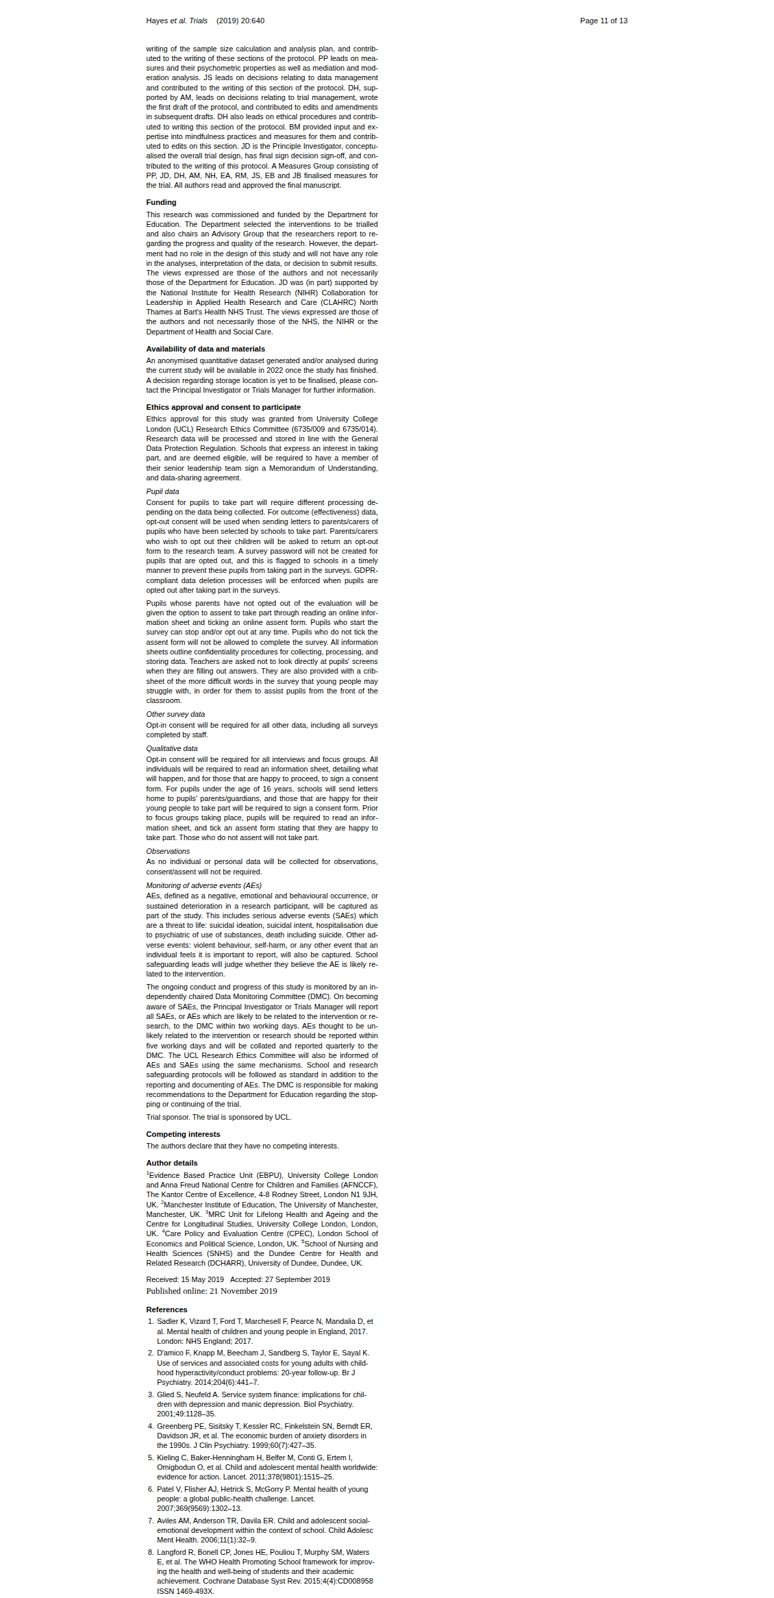Hayes et al. Trials (2019) 20:640
Page 11 of 13
writing of the sample size calculation and analysis plan, and contributed to the writing of these sections of the protocol. PP leads on measures and their psychometric properties as well as mediation and moderation analysis. JS leads on decisions relating to data management and contributed to the writing of this section of the protocol. DH, supported by AM, leads on decisions relating to trial management, wrote the first draft of the protocol, and contributed to edits and amendments in subsequent drafts. DH also leads on ethical procedures and contributed to writing this section of the protocol. BM provided input and expertise into mindfulness practices and measures for them and contributed to edits on this section. JD is the Principle Investigator, conceptualised the overall trial design, has final sign decision sign-off, and contributed to the writing of this protocol. A Measures Group consisting of PP, JD, DH, AM, NH, EA, RM, JS, EB and JB finalised measures for the trial. All authors read and approved the final manuscript.
Funding
This research was commissioned and funded by the Department for Education. The Department selected the interventions to be trialled and also chairs an Advisory Group that the researchers report to regarding the progress and quality of the research. However, the department had no role in the design of this study and will not have any role in the analyses, interpretation of the data, or decision to submit results. The views expressed are those of the authors and not necessarily those of the Department for Education. JD was (in part) supported by the National Institute for Health Research (NIHR) Collaboration for Leadership in Applied Health Research and Care (CLAHRC) North Thames at Bart's Health NHS Trust. The views expressed are those of the authors and not necessarily those of the NHS, the NIHR or the Department of Health and Social Care.
Availability of data and materials
An anonymised quantitative dataset generated and/or analysed during the current study will be available in 2022 once the study has finished. A decision regarding storage location is yet to be finalised, please contact the Principal Investigator or Trials Manager for further information.
Ethics approval and consent to participate
Ethics approval for this study was granted from University College London (UCL) Research Ethics Committee (6735/009 and 6735/014). Research data will be processed and stored in line with the General Data Protection Regulation. Schools that express an interest in taking part, and are deemed eligible, will be required to have a member of their senior leadership team sign a Memorandum of Understanding, and data-sharing agreement.
Pupil data
Consent for pupils to take part will require different processing depending on the data being collected. For outcome (effectiveness) data, opt-out consent will be used when sending letters to parents/carers of pupils who have been selected by schools to take part. Parents/carers who wish to opt out their children will be asked to return an opt-out form to the research team. A survey password will not be created for pupils that are opted out, and this is flagged to schools in a timely manner to prevent these pupils from taking part in the surveys. GDPR-compliant data deletion processes will be enforced when pupils are opted out after taking part in the surveys.
Pupils whose parents have not opted out of the evaluation will be given the option to assent to take part through reading an online information sheet and ticking an online assent form. Pupils who start the survey can stop and/or opt out at any time. Pupils who do not tick the assent form will not be allowed to complete the survey. All information sheets outline confidentiality procedures for collecting, processing, and storing data. Teachers are asked not to look directly at pupils' screens when they are filling out answers. They are also provided with a crib-sheet of the more difficult words in the survey that young people may struggle with, in order for them to assist pupils from the front of the classroom.
Other survey data
Opt-in consent will be required for all other data, including all surveys completed by staff.
Qualitative data
Opt-in consent will be required for all interviews and focus groups. All individuals will be required to read an information sheet, detailing what will happen, and for those that are happy to proceed, to sign a consent form. For pupils under the age of 16 years, schools will send letters home to pupils' parents/guardians, and those that are happy for their young people to take part will be required to sign a consent form. Prior to focus groups taking place, pupils will be required to read an information sheet, and tick an assent form stating that they are happy to take part. Those who do not assent will not take part.
Observations
As no individual or personal data will be collected for observations, consent/assent will not be required.
Monitoring of adverse events (AEs)
AEs, defined as a negative, emotional and behavioural occurrence, or sustained deterioration in a research participant, will be captured as part of the study. This includes serious adverse events (SAEs) which are a threat to life: suicidal ideation, suicidal intent, hospitalisation due to psychiatric of use of substances, death including suicide. Other adverse events: violent behaviour, self-harm, or any other event that an individual feels it is important to report, will also be captured. School safeguarding leads will judge whether they believe the AE is likely related to the intervention.
The ongoing conduct and progress of this study is monitored by an independently chaired Data Monitoring Committee (DMC). On becoming aware of SAEs, the Principal Investigator or Trials Manager will report all SAEs, or AEs which are likely to be related to the intervention or research, to the DMC within two working days. AEs thought to be unlikely related to the intervention or research should be reported within five working days and will be collated and reported quarterly to the DMC. The UCL Research Ethics Committee will also be informed of AEs and SAEs using the same mechanisms. School and research safeguarding protocols will be followed as standard in addition to the reporting and documenting of AEs. The DMC is responsible for making recommendations to the Department for Education regarding the stopping or continuing of the trial.
Trial sponsor. The trial is sponsored by UCL.
Competing interests
The authors declare that they have no competing interests.
Author details
1Evidence Based Practice Unit (EBPU), University College London and Anna Freud National Centre for Children and Families (AFNCCF), The Kantor Centre of Excellence, 4-8 Rodney Street, London N1 9JH, UK. 2Manchester Institute of Education, The University of Manchester, Manchester, UK. 3MRC Unit for Lifelong Health and Ageing and the Centre for Longitudinal Studies, University College London, London, UK. 4Care Policy and Evaluation Centre (CPEC), London School of Economics and Political Science, London, UK. 5School of Nursing and Health Sciences (SNHS) and the Dundee Centre for Health and Related Research (DCHARR), University of Dundee, Dundee, UK.
Received: 15 May 2019 Accepted: 27 September 2019
Published online: 21 November 2019
References
Sadler K, Vizard T, Ford T, Marchesell F, Pearce N, Mandalia D, et al. Mental health of children and young people in England, 2017. London: NHS England; 2017.
D'amico F, Knapp M, Beecham J, Sandberg S, Taylor E, Sayal K. Use of services and associated costs for young adults with childhood hyperactivity/conduct problems: 20-year follow-up. Br J Psychiatry. 2014;204(6):441–7.
Glied S, Neufeld A. Service system finance: implications for children with depression and manic depression. Biol Psychiatry. 2001;49:1128–35.
Greenberg PE, Sisitsky T, Kessler RC, Finkelstein SN, Berndt ER, Davidson JR, et al. The economic burden of anxiety disorders in the 1990s. J Clin Psychiatry. 1999;60(7):427–35.
Kieling C, Baker-Henningham H, Belfer M, Conti G, Ertem I, Omigbodun O, et al. Child and adolescent mental health worldwide: evidence for action. Lancet. 2011;378(9801):1515–25.
Patel V, Flisher AJ, Hetrick S, McGorry P. Mental health of young people: a global public-health challenge. Lancet. 2007;369(9569):1302–13.
Aviles AM, Anderson TR, Davila ER. Child and adolescent social-emotional development within the context of school. Child Adolesc Ment Health. 2006;11(1):32–9.
Langford R, Bonell CP, Jones HE, Pouliou T, Murphy SM, Waters E, et al. The WHO Health Promoting School framework for improving the health and well-being of students and their academic achievement. Cochrane Database Syst Rev. 2015;4(4):CD008958 ISSN 1469-493X.